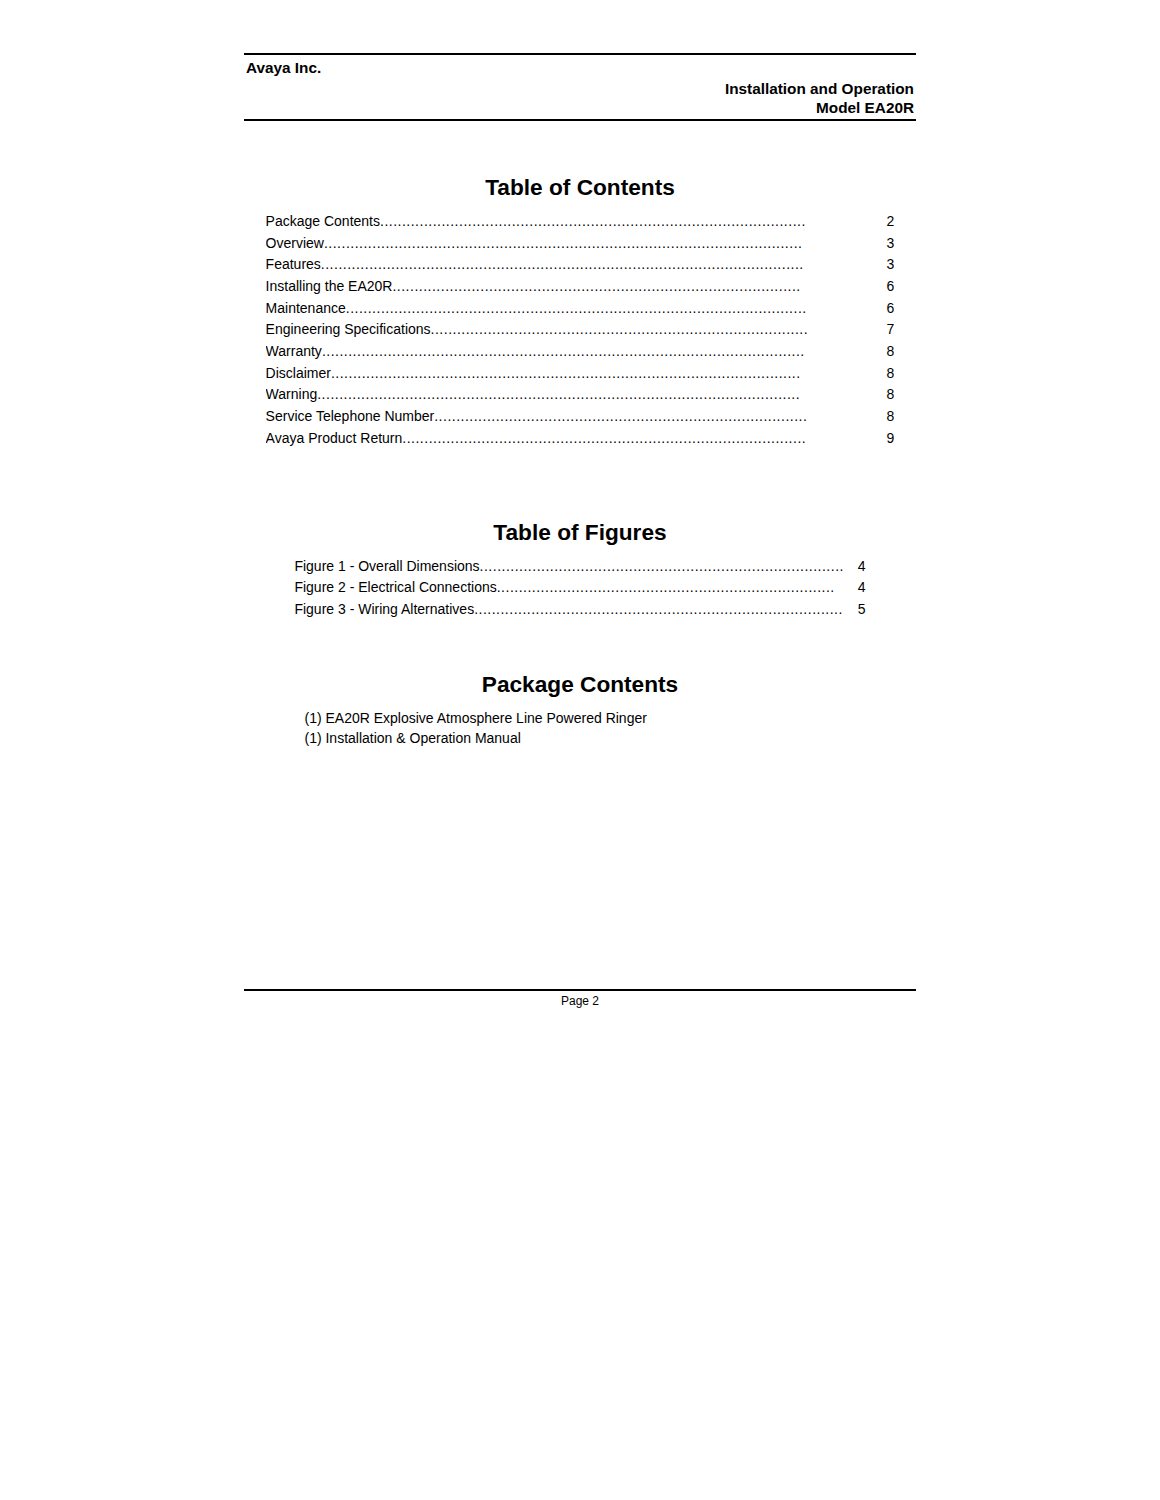Avaya Inc.
Installation and Operation
Model EA20R
Table of Contents
Package Contents ................................................................................................. 2
Overview ............................................................................................................. 3
Features .............................................................................................................. 3
Installing the EA20R ............................................................................................. 6
Maintenance ......................................................................................................... 6
Engineering Specifications ...................................................................................... 7
Warranty .............................................................................................................. 8
Disclaimer ........................................................................................................... 8
Warning .............................................................................................................. 8
Service Telephone Number ..................................................................................... 8
Avaya Product Return ............................................................................................ 9
Table of Figures
Figure 1 - Overall Dimensions ................................................................................... 4
Figure 2 - Electrical Connections ............................................................................. 4
Figure 3 - Wiring Alternatives .................................................................................... 5
Package Contents
(1) EA20R Explosive Atmosphere Line Powered Ringer
(1) Installation & Operation Manual
Page 2